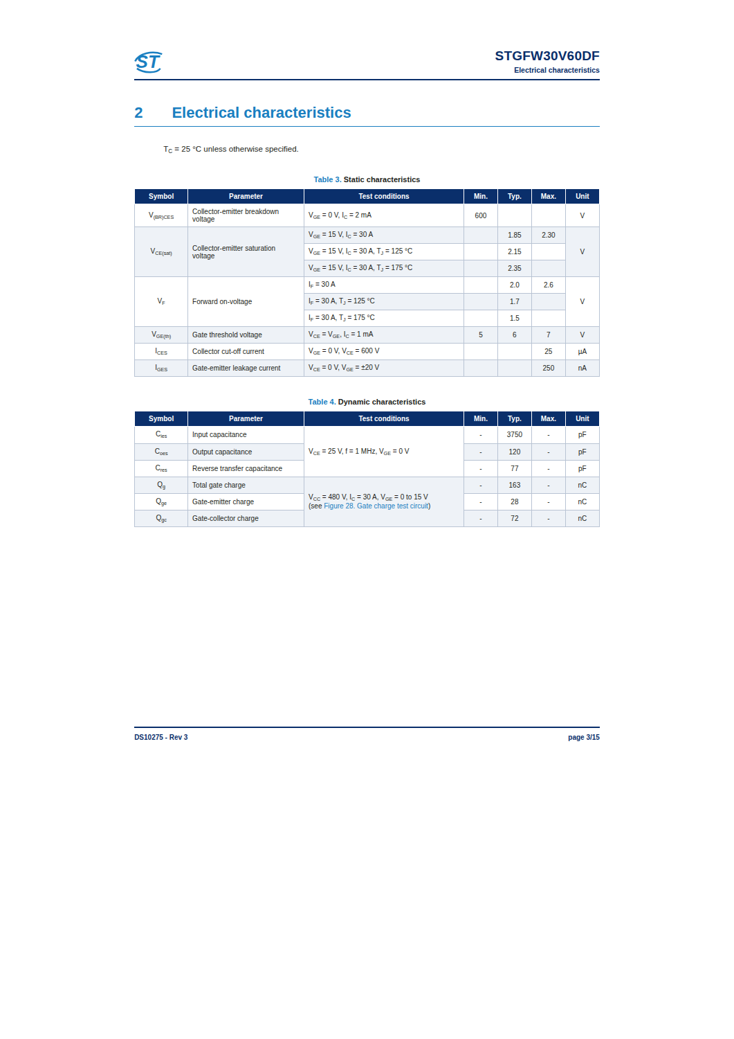ST
STGFW30V60DF
Electrical characteristics
2
Electrical characteristics
TC = 25 °C unless otherwise specified.
Table 3. Static characteristics
| Symbol | Parameter | Test conditions | Min. | Typ. | Max. | Unit |
| --- | --- | --- | --- | --- | --- | --- |
| V (BR)CES | Collector-emitter breakdown voltage | V GE = 0 V, I C = 2 mA | 600 | | | V |
| V CE(sat) | Collector-emitter saturation voltage | V GE = 15 V, I C = 30 A | | 1.85 | 2.30 | V |
| V GE = 15 V, I C = 30 A, T J = 125 °C | | 2.15 | |
| V GE = 15 V, I C = 30 A, T J = 175 °C | | 2.35 | |
| V F | Forward on-voltage | I F = 30 A | | 2.0 | 2.6 | V |
| I F = 30 A, T J = 125 °C | | 1.7 | |
| I F = 30 A, T J = 175 °C | | 1.5 | |
| V GE(th) | Gate threshold voltage | V CE = V GE , I C = 1 mA | 5 | 6 | 7 | V |
| I CES | Collector cut-off current | V GE = 0 V, V CE = 600 V | | | 25 | µA |
| I GES | Gate-emitter leakage current | V CE = 0 V, V GE = ±20 V | | | 250 | nA |
Table 4. Dynamic characteristics
| Symbol | Parameter | Test conditions | Min. | Typ. | Max. | Unit |
| --- | --- | --- | --- | --- | --- | --- |
| C ies | Input capacitance | V CE = 25 V, f = 1 MHz, V GE = 0 V | - | 3750 | - | pF |
| C oes | Output capacitance | - | 120 | - | pF |
| C res | Reverse transfer capacitance | - | 77 | - | pF |
| Q g | Total gate charge | V CC = 480 V, I C = 30 A, V GE = 0 to 15 V (see Figure 28. Gate charge test circuit ) | - | 163 | - | nC |
| Q ge | Gate-emitter charge | - | 28 | - | nC |
| Q gc | Gate-collector charge | - | 72 | - | nC |
DS10275 - Rev 3
page 3/15